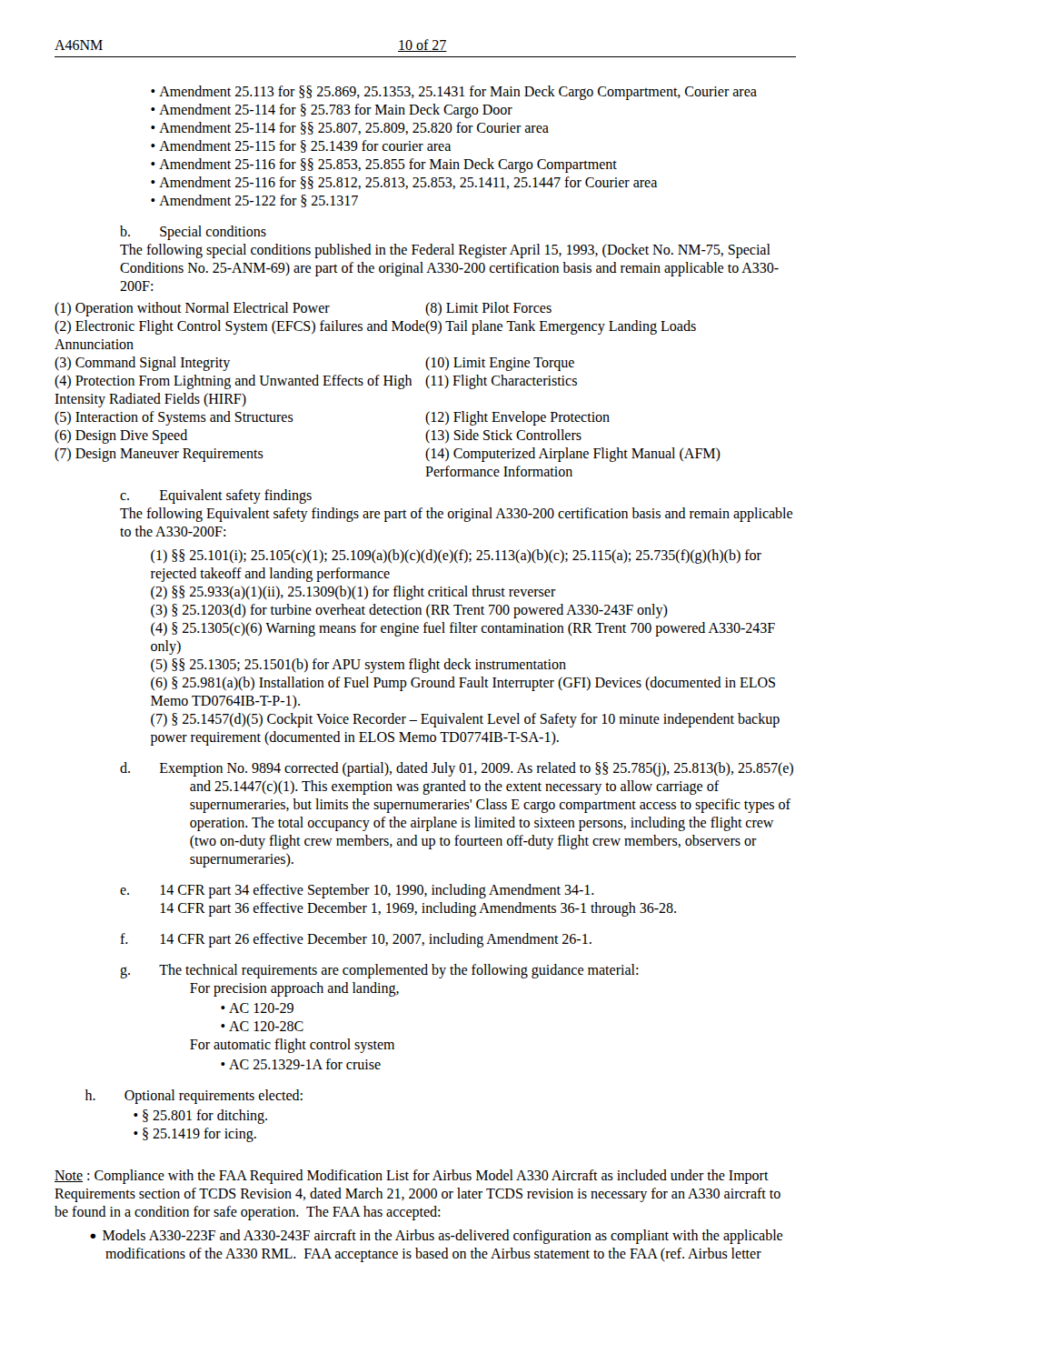A46NM 10 of 27
Amendment 25.113 for §§ 25.869, 25.1353, 25.1431 for Main Deck Cargo Compartment, Courier area
Amendment 25-114 for § 25.783 for Main Deck Cargo Door
Amendment 25-114 for §§ 25.807, 25.809, 25.820 for Courier area
Amendment 25-115 for § 25.1439 for courier area
Amendment 25-116 for §§ 25.853, 25.855 for Main Deck Cargo Compartment
Amendment 25-116 for §§ 25.812, 25.813, 25.853, 25.1411, 25.1447 for Courier area
Amendment 25-122 for § 25.1317
b.
Special conditions
The following special conditions published in the Federal Register April 15, 1993, (Docket No. NM-75, Special Conditions No. 25-ANM-69) are part of the original A330-200 certification basis and remain applicable to A330-200F:
(1) Operation without Normal Electrical Power
(2) Electronic Flight Control System (EFCS) failures and Mode Annunciation
(3) Command Signal Integrity
(4) Protection From Lightning and Unwanted Effects of High Intensity Radiated Fields (HIRF)
(5) Interaction of Systems and Structures
(6) Design Dive Speed
(7) Design Maneuver Requirements
(8) Limit Pilot Forces
(9) Tail plane Tank Emergency Landing Loads
(10) Limit Engine Torque
(11) Flight Characteristics
(12) Flight Envelope Protection
(13) Side Stick Controllers
(14) Computerized Airplane Flight Manual (AFM) Performance Information
c.
Equivalent safety findings
The following Equivalent safety findings are part of the original A330-200 certification basis and remain applicable to the A330-200F:
(1) §§ 25.101(i); 25.105(c)(1); 25.109(a)(b)(c)(d)(e)(f); 25.113(a)(b)(c); 25.115(a); 25.735(f)(g)(h)(b) for rejected takeoff and landing performance
(2) §§ 25.933(a)(1)(ii), 25.1309(b)(1) for flight critical thrust reverser
(3) § 25.1203(d) for turbine overheat detection (RR Trent 700 powered A330-243F only)
(4) § 25.1305(c)(6) Warning means for engine fuel filter contamination (RR Trent 700 powered A330-243F only)
(5) §§ 25.1305; 25.1501(b) for APU system flight deck instrumentation
(6) § 25.981(a)(b) Installation of Fuel Pump Ground Fault Interrupter (GFI) Devices (documented in ELOS Memo TD0764IB-T-P-1).
(7) § 25.1457(d)(5) Cockpit Voice Recorder – Equivalent Level of Safety for 10 minute independent backup power requirement (documented in ELOS Memo TD0774IB-T-SA-1).
d.
Exemption No. 9894 corrected (partial), dated July 01, 2009. As related to §§ 25.785(j), 25.813(b), 25.857(e) and 25.1447(c)(1). This exemption was granted to the extent necessary to allow carriage of supernumeraries, but limits the supernumeraries' Class E cargo compartment access to specific types of operation. The total occupancy of the airplane is limited to sixteen persons, including the flight crew (two on-duty flight crew members, and up to fourteen off-duty flight crew members, observers or supernumeraries).
e.
14 CFR part 34 effective September 10, 1990, including Amendment 34-1.
14 CFR part 36 effective December 1, 1969, including Amendments 36-1 through 36-28.
f.
14 CFR part 26 effective December 10, 2007, including Amendment 26-1.
g.
The technical requirements are complemented by the following guidance material:
For precision approach and landing,
AC 120-29
AC 120-28C
For automatic flight control system
AC 25.1329-1A for cruise
h.
Optional requirements elected:
§ 25.801 for ditching.
§ 25.1419 for icing.
Note : Compliance with the FAA Required Modification List for Airbus Model A330 Aircraft as included under the Import Requirements section of TCDS Revision 4, dated March 21, 2000 or later TCDS revision is necessary for an A330 aircraft to be found in a condition for safe operation. The FAA has accepted:
Models A330-223F and A330-243F aircraft in the Airbus as-delivered configuration as compliant with the applicable modifications of the A330 RML. FAA acceptance is based on the Airbus statement to the FAA (ref. Airbus letter